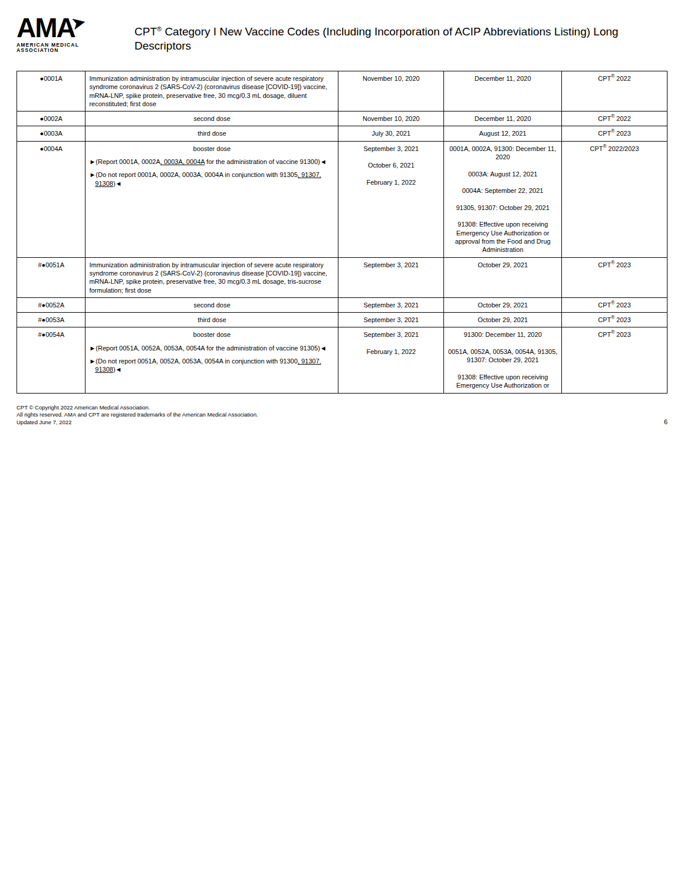AMA➤
AMERICAN MEDICAL
ASSOCIATION
CPT® Category I New Vaccine Codes (Including Incorporation of ACIP Abbreviations Listing) Long Descriptors
| ●0001A | Immunization administration by intramuscular injection of severe acute respiratory syndrome coronavirus 2 (SARS-CoV-2) (coronavirus disease [COVID-19]) vaccine, mRNA-LNP, spike protein, preservative free, 30 mcg/0.3 mL dosage, diluent reconstituted; first dose | November 10, 2020 | December 11, 2020 | CPT ® 2022 |
| ●0002A | second dose | November 10, 2020 | December 11, 2020 | CPT ® 2022 |
| ●0003A | third dose | July 30, 2021 | August 12, 2021 | CPT ® 2023 |
| ●0004A | booster dose ►(Report 0001A, 0002A , 0003A, 0004A for the administration of vaccine 91300)◄ ►(Do not report 0001A, 0002A, 0003A, 0004A in conjunction with 91305 , 91307, 91308 )◄ | September 3, 2021 October 6, 2021 February 1, 2022 | 0001A, 0002A, 91300: December 11, 2020 0003A: August 12, 2021 0004A: September 22, 2021 91305, 91307: October 29, 2021 91308: Effective upon receiving Emergency Use Authorization or approval from the Food and Drug Administration | CPT ® 2022/2023 |
| #●0051A | Immunization administration by intramuscular injection of severe acute respiratory syndrome coronavirus 2 (SARS-CoV-2) (coronavirus disease [COVID-19]) vaccine, mRNA-LNP, spike protein, preservative free, 30 mcg/0.3 mL dosage, tris-sucrose formulation; first dose | September 3, 2021 | October 29, 2021 | CPT ® 2023 |
| #●0052A | second dose | September 3, 2021 | October 29, 2021 | CPT ® 2023 |
| #●0053A | third dose | September 3, 2021 | October 29, 2021 | CPT ® 2023 |
| #●0054A | booster dose ►(Report 0051A, 0052A, 0053A, 0054A for the administration of vaccine 91305)◄ ►(Do not report 0051A, 0052A, 0053A, 0054A in conjunction with 91300 , 91307, 91308 )◄ | September 3, 2021 February 1, 2022 | 91300: December 11, 2020 0051A, 0052A, 0053A, 0054A, 91305, 91307: October 29, 2021 91308: Effective upon receiving Emergency Use Authorization or | CPT ® 2023 |
CPT © Copyright 2022 American Medical Association.
All rights reserved. AMA and CPT are registered trademarks of the American Medical Association.
Updated June 7, 2022 6